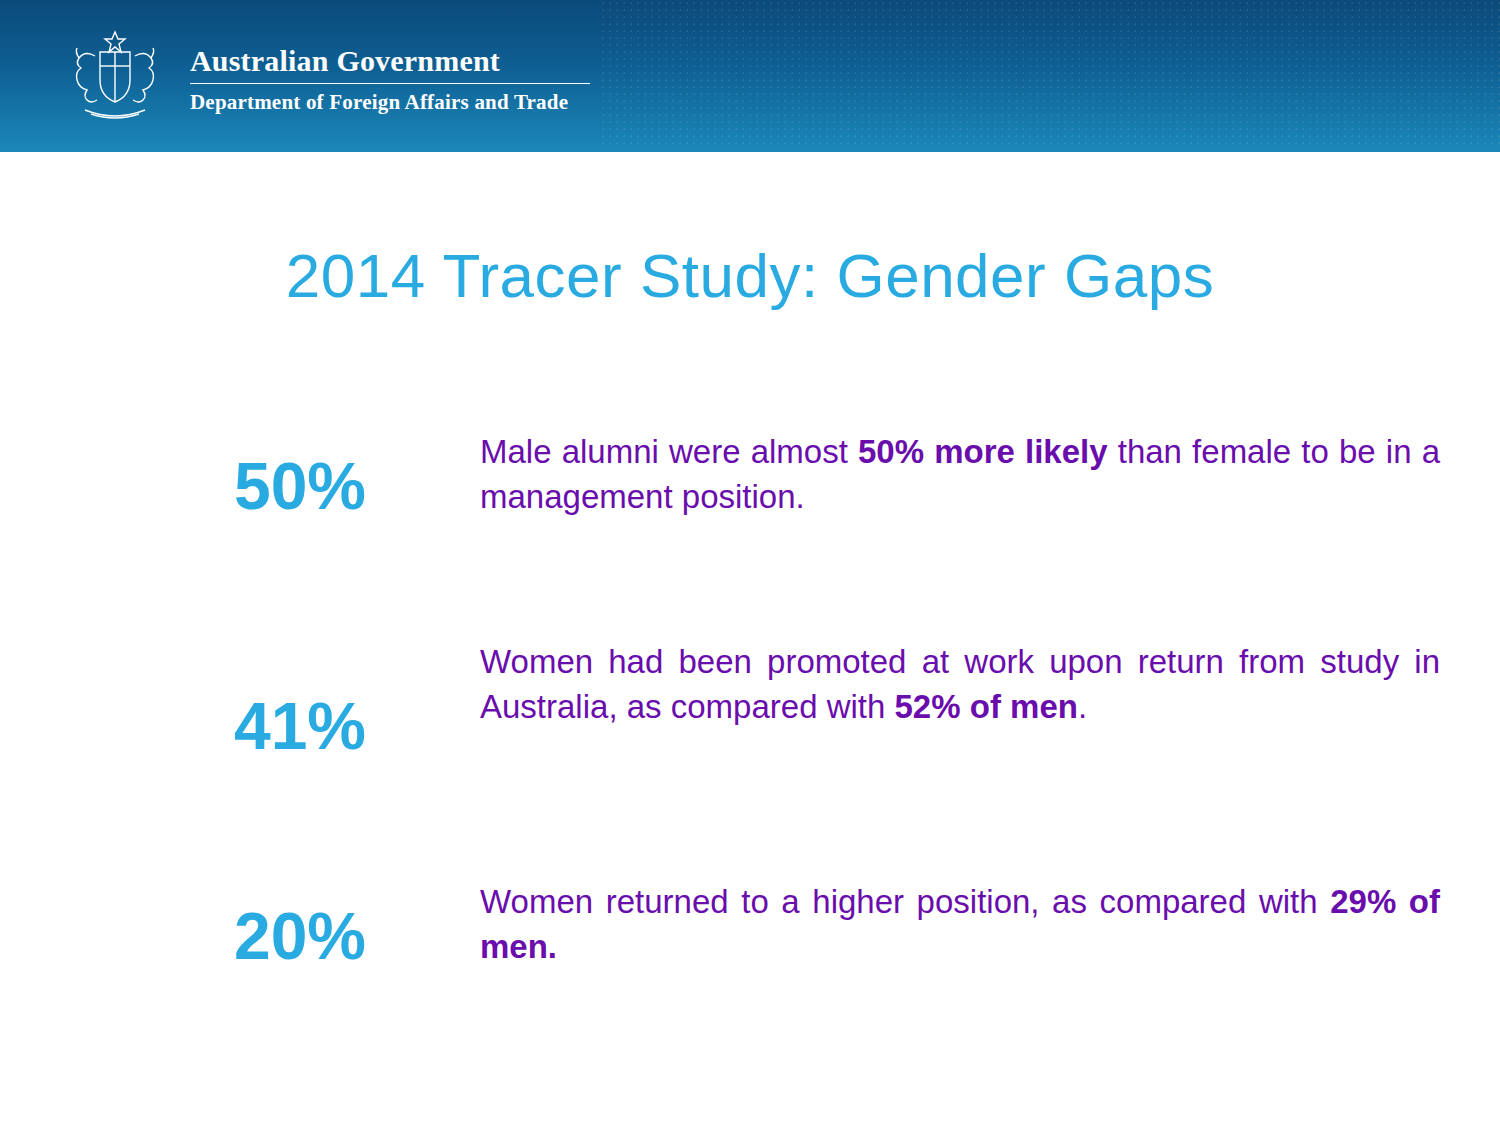Australian Government
Department of Foreign Affairs and Trade
2014 Tracer Study: Gender Gaps
50%
Male alumni were almost 50% more likely than female to be in a management position.
41%
Women had been promoted at work upon return from study in Australia, as compared with 52% of men.
20%
Women returned to a higher position, as compared with 29% of men.